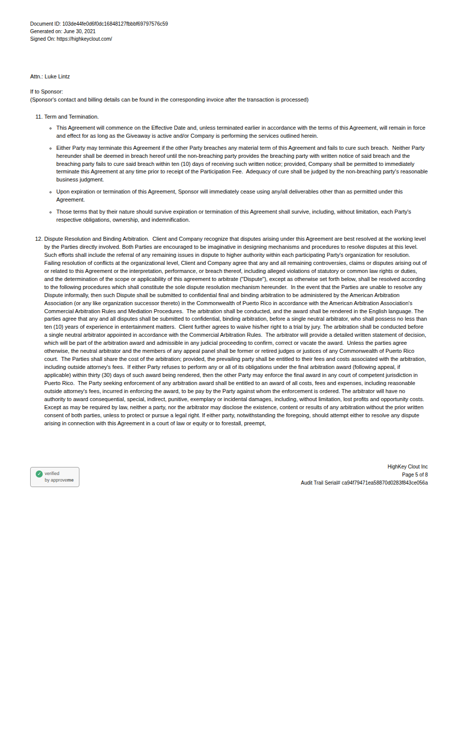Document ID: 103de44fe0d6f0dc16848127fbbbf69797576c59
Generated on: June 30, 2021
Signed On: https://highkeyclout.com/
Attn.: Luke Lintz
If to Sponsor:
(Sponsor's contact and billing details can be found in the corresponding invoice after the transaction is processed)
Term and Termination.
This Agreement will commence on the Effective Date and, unless terminated earlier in accordance with the terms of this Agreement, will remain in force and effect for as long as the Giveaway is active and/or Company is performing the services outlined herein.
Either Party may terminate this Agreement if the other Party breaches any material term of this Agreement and fails to cure such breach. Neither Party hereunder shall be deemed in breach hereof until the non-breaching party provides the breaching party with written notice of said breach and the breaching party fails to cure said breach within ten (10) days of receiving such written notice; provided, Company shall be permitted to immediately terminate this Agreement at any time prior to receipt of the Participation Fee. Adequacy of cure shall be judged by the non-breaching party's reasonable business judgment.
Upon expiration or termination of this Agreement, Sponsor will immediately cease using any/all deliverables other than as permitted under this Agreement.
Those terms that by their nature should survive expiration or termination of this Agreement shall survive, including, without limitation, each Party's respective obligations, ownership, and indemnification.
Dispute Resolution and Binding Arbitration. Client and Company recognize that disputes arising under this Agreement are best resolved at the working level by the Parties directly involved. Both Parties are encouraged to be imaginative in designing mechanisms and procedures to resolve disputes at this level. Such efforts shall include the referral of any remaining issues in dispute to higher authority within each participating Party's organization for resolution. Failing resolution of conflicts at the organizational level, Client and Company agree that any and all remaining controversies, claims or disputes arising out of or related to this Agreement or the interpretation, performance, or breach thereof, including alleged violations of statutory or common law rights or duties, and the determination of the scope or applicability of this agreement to arbitrate ("Dispute"), except as otherwise set forth below, shall be resolved according to the following procedures which shall constitute the sole dispute resolution mechanism hereunder. In the event that the Parties are unable to resolve any Dispute informally, then such Dispute shall be submitted to confidential final and binding arbitration to be administered by the American Arbitration Association (or any like organization successor thereto) in the Commonwealth of Puerto Rico in accordance with the American Arbitration Association's Commercial Arbitration Rules and Mediation Procedures. The arbitration shall be conducted, and the award shall be rendered in the English language. The parties agree that any and all disputes shall be submitted to confidential, binding arbitration, before a single neutral arbitrator, who shall possess no less than ten (10) years of experience in entertainment matters. Client further agrees to waive his/her right to a trial by jury. The arbitration shall be conducted before a single neutral arbitrator appointed in accordance with the Commercial Arbitration Rules. The arbitrator will provide a detailed written statement of decision, which will be part of the arbitration award and admissible in any judicial proceeding to confirm, correct or vacate the award. Unless the parties agree otherwise, the neutral arbitrator and the members of any appeal panel shall be former or retired judges or justices of any Commonwealth of Puerto Rico court. The Parties shall share the cost of the arbitration; provided, the prevailing party shall be entitled to their fees and costs associated with the arbitration, including outside attorney's fees. If either Party refuses to perform any or all of its obligations under the final arbitration award (following appeal, if applicable) within thirty (30) days of such award being rendered, then the other Party may enforce the final award in any court of competent jurisdiction in Puerto Rico. The Party seeking enforcement of any arbitration award shall be entitled to an award of all costs, fees and expenses, including reasonable outside attorney's fees, incurred in enforcing the award, to be pay by the Party against whom the enforcement is ordered. The arbitrator will have no authority to award consequential, special, indirect, punitive, exemplary or incidental damages, including, without limitation, lost profits and opportunity costs. Except as may be required by law, neither a party, nor the arbitrator may disclose the existence, content or results of any arbitration without the prior written consent of both parties, unless to protect or pursue a legal right. If either party, notwithstanding the foregoing, should attempt either to resolve any dispute arising in connection with this Agreement in a court of law or equity or to forestall, preempt,
✓verified
by approveme
HighKey Clout Inc
Page 5 of 8
Audit Trail Serial# ca94f79471ea58870d0283f843ce056a